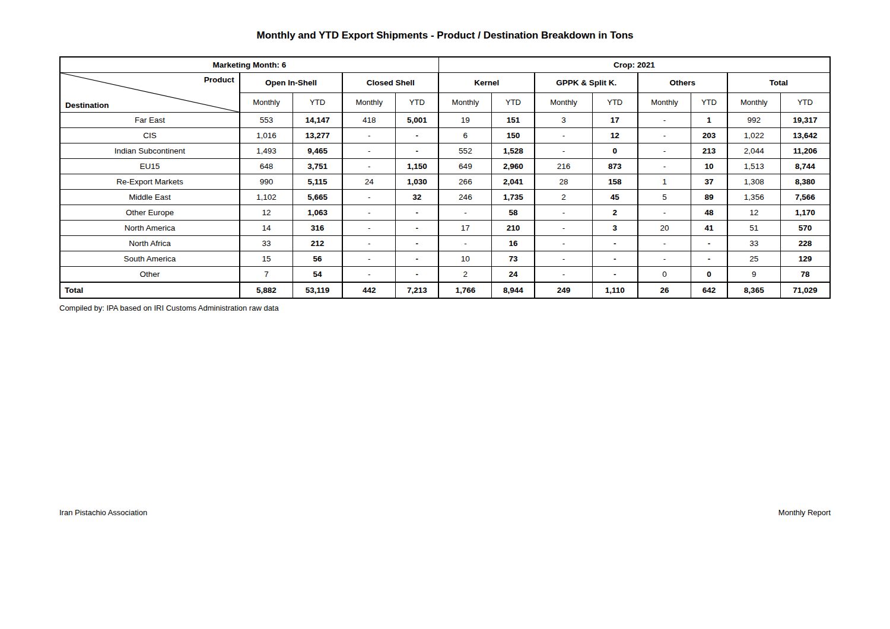Monthly and YTD Export Shipments - Product / Destination Breakdown in Tons
| Marketing Month: 6 | Crop: 2021 |
| Product Destination | Open In-Shell | Closed Shell | Kernel | GPPK & Split K. | Others | Total |
| Monthly | YTD | Monthly | YTD | Monthly | YTD | Monthly | YTD | Monthly | YTD | Monthly | YTD |
| Far East | 553 | 14,147 | 418 | 5,001 | 19 | 151 | 3 | 17 | - | 1 | 992 | 19,317 |
| CIS | 1,016 | 13,277 | - | - | 6 | 150 | - | 12 | - | 203 | 1,022 | 13,642 |
| Indian Subcontinent | 1,493 | 9,465 | - | - | 552 | 1,528 | - | 0 | - | 213 | 2,044 | 11,206 |
| EU15 | 648 | 3,751 | - | 1,150 | 649 | 2,960 | 216 | 873 | - | 10 | 1,513 | 8,744 |
| Re-Export Markets | 990 | 5,115 | 24 | 1,030 | 266 | 2,041 | 28 | 158 | 1 | 37 | 1,308 | 8,380 |
| Middle East | 1,102 | 5,665 | - | 32 | 246 | 1,735 | 2 | 45 | 5 | 89 | 1,356 | 7,566 |
| Other Europe | 12 | 1,063 | - | - | - | 58 | - | 2 | - | 48 | 12 | 1,170 |
| North America | 14 | 316 | - | - | 17 | 210 | - | 3 | 20 | 41 | 51 | 570 |
| North Africa | 33 | 212 | - | - | - | 16 | - | - | - | - | 33 | 228 |
| South America | 15 | 56 | - | - | 10 | 73 | - | - | - | - | 25 | 129 |
| Other | 7 | 54 | - | - | 2 | 24 | - | - | 0 | 0 | 9 | 78 |
| Total | 5,882 | 53,119 | 442 | 7,213 | 1,766 | 8,944 | 249 | 1,110 | 26 | 642 | 8,365 | 71,029 |
Compiled by: IPA based on IRI Customs Administration raw data
Iran Pistachio Association Monthly Report